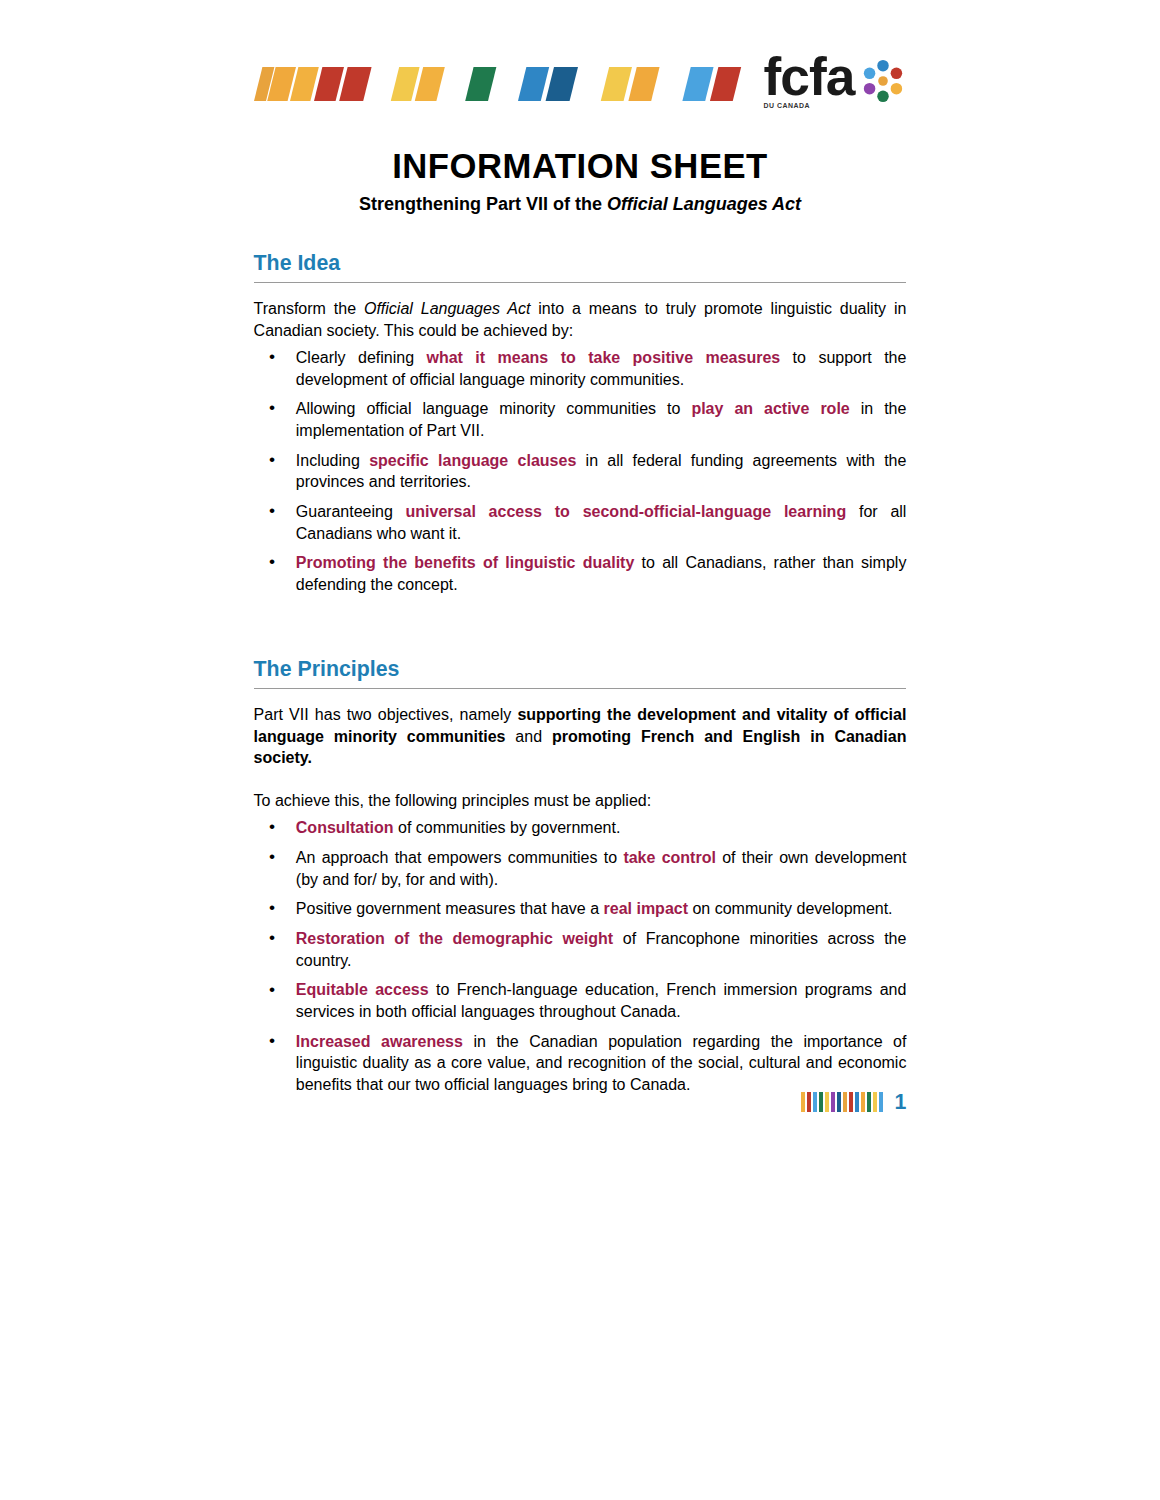fcfa DU CANADA
INFORMATION SHEET
Strengthening Part VII of the Official Languages Act
The Idea
Transform the Official Languages Act into a means to truly promote linguistic duality in Canadian society. This could be achieved by:
Clearly defining what it means to take positive measures to support the development of official language minority communities.
Allowing official language minority communities to play an active role in the implementation of Part VII.
Including specific language clauses in all federal funding agreements with the provinces and territories.
Guaranteeing universal access to second-official-language learning for all Canadians who want it.
Promoting the benefits of linguistic duality to all Canadians, rather than simply defending the concept.
The Principles
Part VII has two objectives, namely supporting the development and vitality of official language minority communities and promoting French and English in Canadian society.
To achieve this, the following principles must be applied:
Consultation of communities by government.
An approach that empowers communities to take control of their own development (by and for/ by, for and with).
Positive government measures that have a real impact on community development.
Restoration of the demographic weight of Francophone minorities across the country.
Equitable access to French-language education, French immersion programs and services in both official languages throughout Canada.
Increased awareness in the Canadian population regarding the importance of linguistic duality as a core value, and recognition of the social, cultural and economic benefits that our two official languages bring to Canada.
1